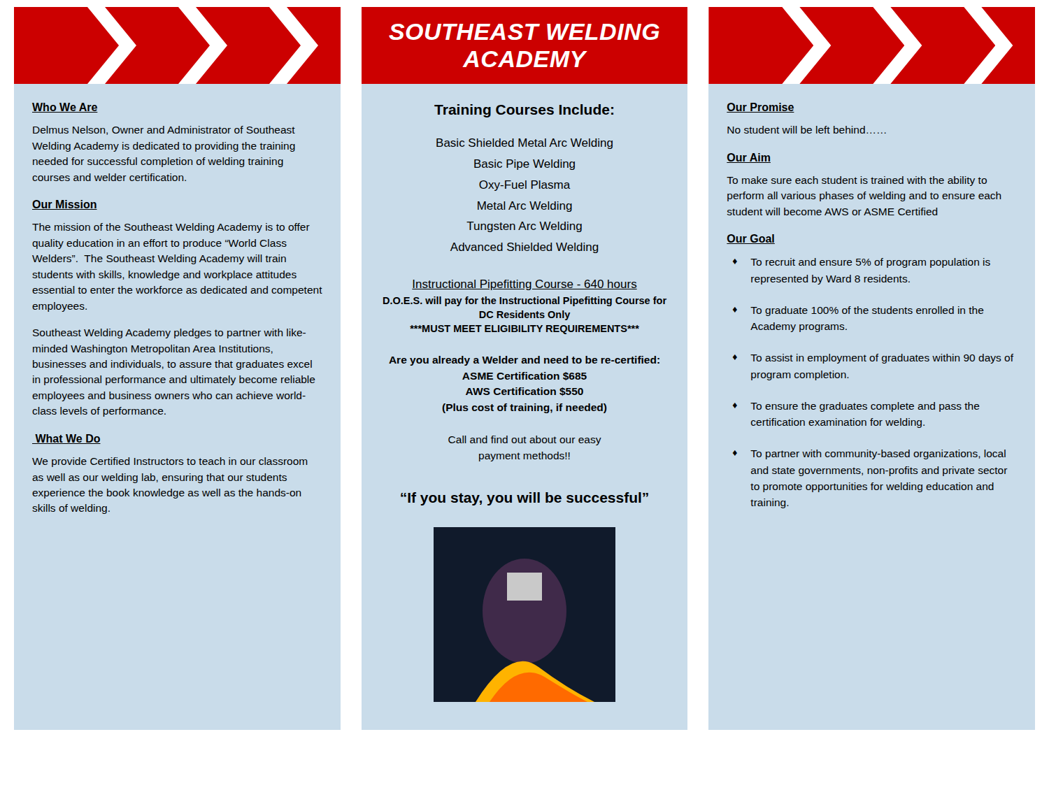Who We Are
Delmus Nelson, Owner and Administrator of Southeast Welding Academy is dedicated to providing the training needed for successful completion of welding training courses and welder certification.
Our Mission
The mission of the Southeast Welding Academy is to offer quality education in an effort to produce “World Class Welders”. The Southeast Welding Academy will train students with skills, knowledge and workplace attitudes essential to enter the workforce as dedicated and competent employees.
Southeast Welding Academy pledges to partner with like-minded Washington Metropolitan Area Institutions, businesses and individuals, to assure that graduates excel in professional performance and ultimately become reliable employees and business owners who can achieve world-class levels of performance.
What We Do
We provide Certified Instructors to teach in our classroom as well as our welding lab, ensuring that our students experience the book knowledge as well as the hands-on skills of welding.
SOUTHEAST WELDING
ACADEMY
Training Courses Include:
Basic Shielded Metal Arc Welding
Basic Pipe Welding
Oxy-Fuel Plasma
Metal Arc Welding
Tungsten Arc Welding
Advanced Shielded Welding
Instructional Pipefitting Course - 640 hours
D.O.E.S. will pay for the Instructional Pipefitting Course for DC Residents Only
***MUST MEET ELIGIBILITY REQUIREMENTS***
Are you already a Welder and need to be re-certified:
ASME Certification $685
AWS Certification $550
(Plus cost of training, if needed)
Call and find out about our easy
payment methods!!
“If you stay, you will be successful”
Our Promise
No student will be left behind……
Our Aim
To make sure each student is trained with the ability to perform all various phases of welding and to ensure each student will become AWS or ASME Certified
Our Goal
To recruit and ensure 5% of program population is represented by Ward 8 residents.
To graduate 100% of the students enrolled in the Academy programs.
To assist in employment of graduates within 90 days of program completion.
To ensure the graduates complete and pass the certification examination for welding.
To partner with community-based organizations, local and state governments, non-profits and private sector to promote opportunities for welding education and training.